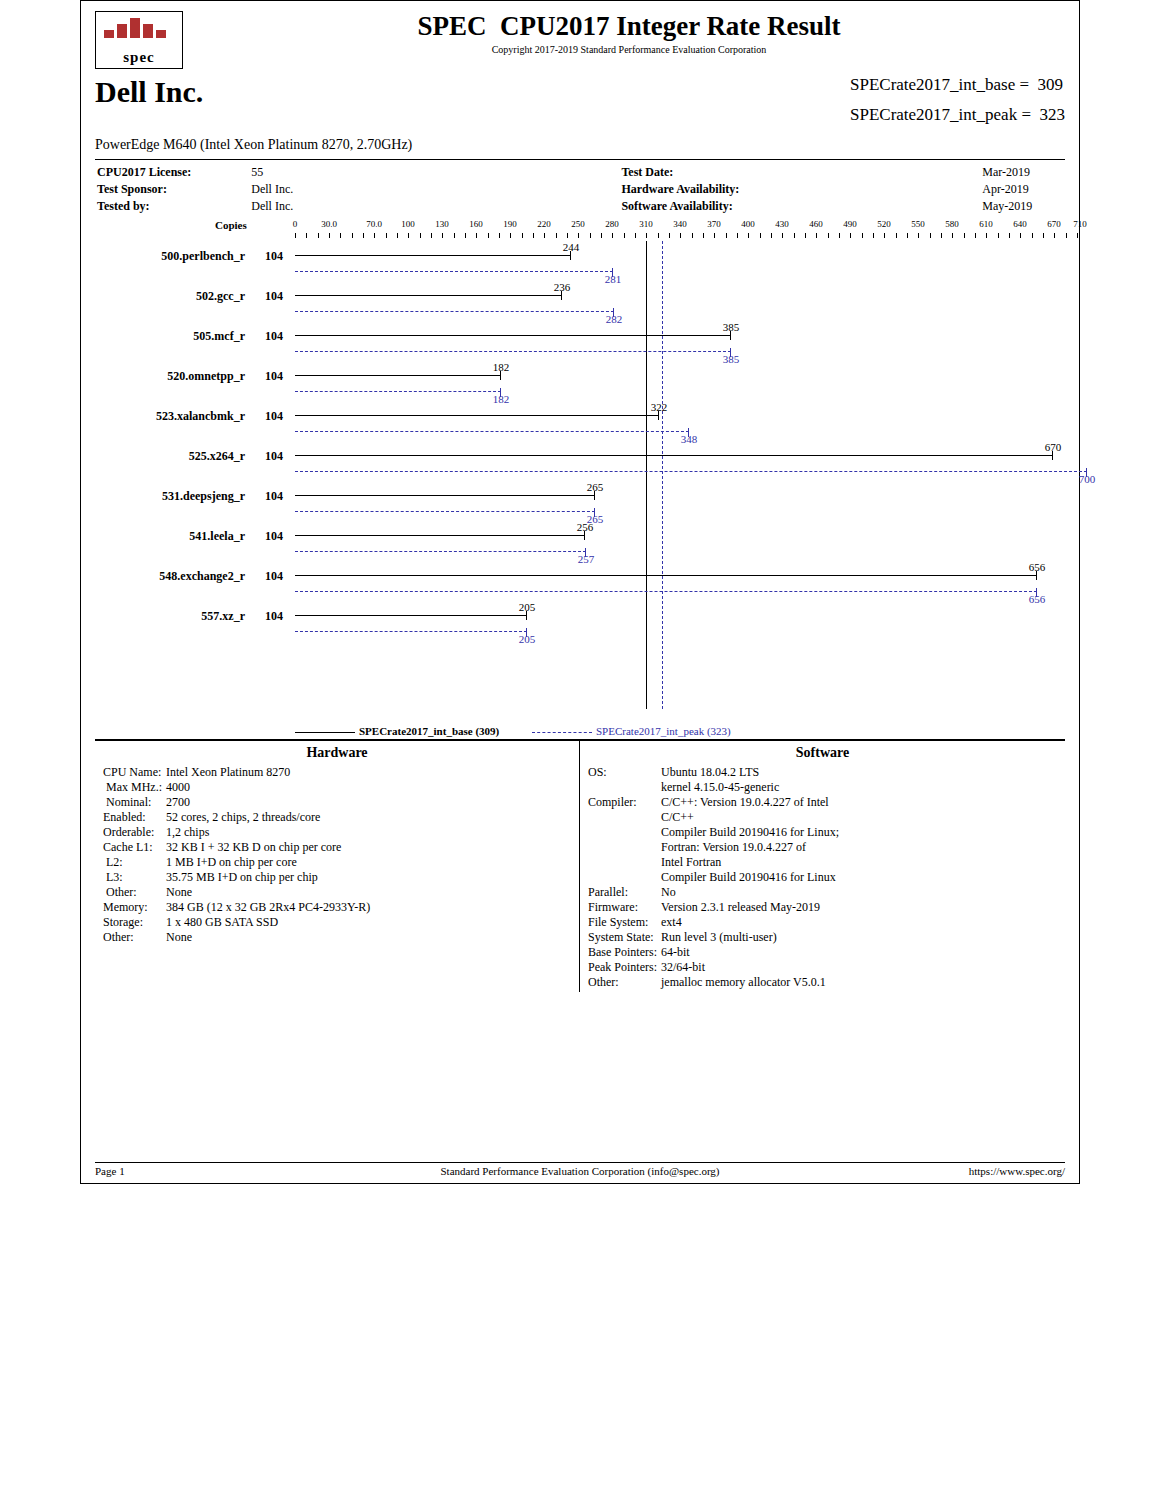spec
SPEC CPU2017 Integer Rate Result
Copyright 2017-2019 Standard Performance Evaluation Corporation
Dell Inc.
SPECrate2017_int_base = 309
SPECrate2017_int_peak = 323
PowerEdge M640 (Intel Xeon Platinum 8270, 2.70GHz)
| CPU2017 License: | 55 | Test Date: | Mar-2019 |
| Test Sponsor: | Dell Inc. | Hardware Availability: | Apr-2019 |
| Tested by: | Dell Inc. | Software Availability: | May-2019 |
Copies
0 30.0 70.0 100 130 160 190 220 250 280 310 340 370 400 430 460 490 520 550 580 610 640 670 710
500.perlbench_r
104
244
281
502.gcc_r
104
236
282
505.mcf_r
104
385
385
520.omnetpp_r
104
182
182
523.xalancbmk_r
104
322
348
525.x264_r
104
670
700
531.deepsjeng_r
104
265
265
541.leela_r
104
256
257
548.exchange2_r
104
656
656
557.xz_r
104
205
205
SPECrate2017_int_base (309) SPECrate2017_int_peak (323)
Hardware
| CPU Name: | Intel Xeon Platinum 8270 |
| Max MHz.: | 4000 |
| Nominal: | 2700 |
| Enabled: | 52 cores, 2 chips, 2 threads/core |
| Orderable: | 1,2 chips |
| Cache L1: | 32 KB I + 32 KB D on chip per core |
| L2: | 1 MB I+D on chip per core |
| L3: | 35.75 MB I+D on chip per chip |
| Other: | None |
| Memory: | 384 GB (12 x 32 GB 2Rx4 PC4-2933Y-R) |
| Storage: | 1 x 480 GB SATA SSD |
| Other: | None |
Software
| OS: | Ubuntu 18.04.2 LTS kernel 4.15.0-45-generic |
| Compiler: | C/C++: Version 19.0.4.227 of Intel C/C++ Compiler Build 20190416 for Linux; Fortran: Version 19.0.4.227 of Intel Fortran Compiler Build 20190416 for Linux |
| Parallel: | No |
| Firmware: | Version 2.3.1 released May-2019 |
| File System: | ext4 |
| System State: | Run level 3 (multi-user) |
| Base Pointers: | 64-bit |
| Peak Pointers: | 32/64-bit |
| Other: | jemalloc memory allocator V5.0.1 |
Page 1
Standard Performance Evaluation Corporation (info@spec.org)
https://www.spec.org/